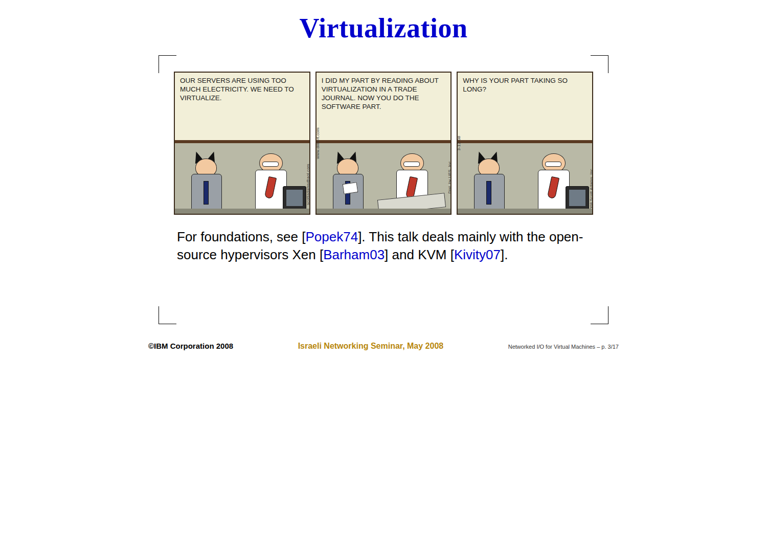Virtualization
Our servers are using too much electricity. We need to virtualize.
scottadams@aol.com
I did my part by reading about virtualization in a trade journal. Now you do the software part.
www.dilbert.com
Dist. by UFS, Inc.
Why is your part taking so long?
3-12-08
© 2008 Scott Adams, Inc.
For foundations, see [Popek74]. This talk deals mainly with the open-source hypervisors Xen [Barham03] and KVM [Kivity07].
©IBM Corporation 2008
Israeli Networking Seminar, May 2008
Networked I/O for Virtual Machines – p. 3/17